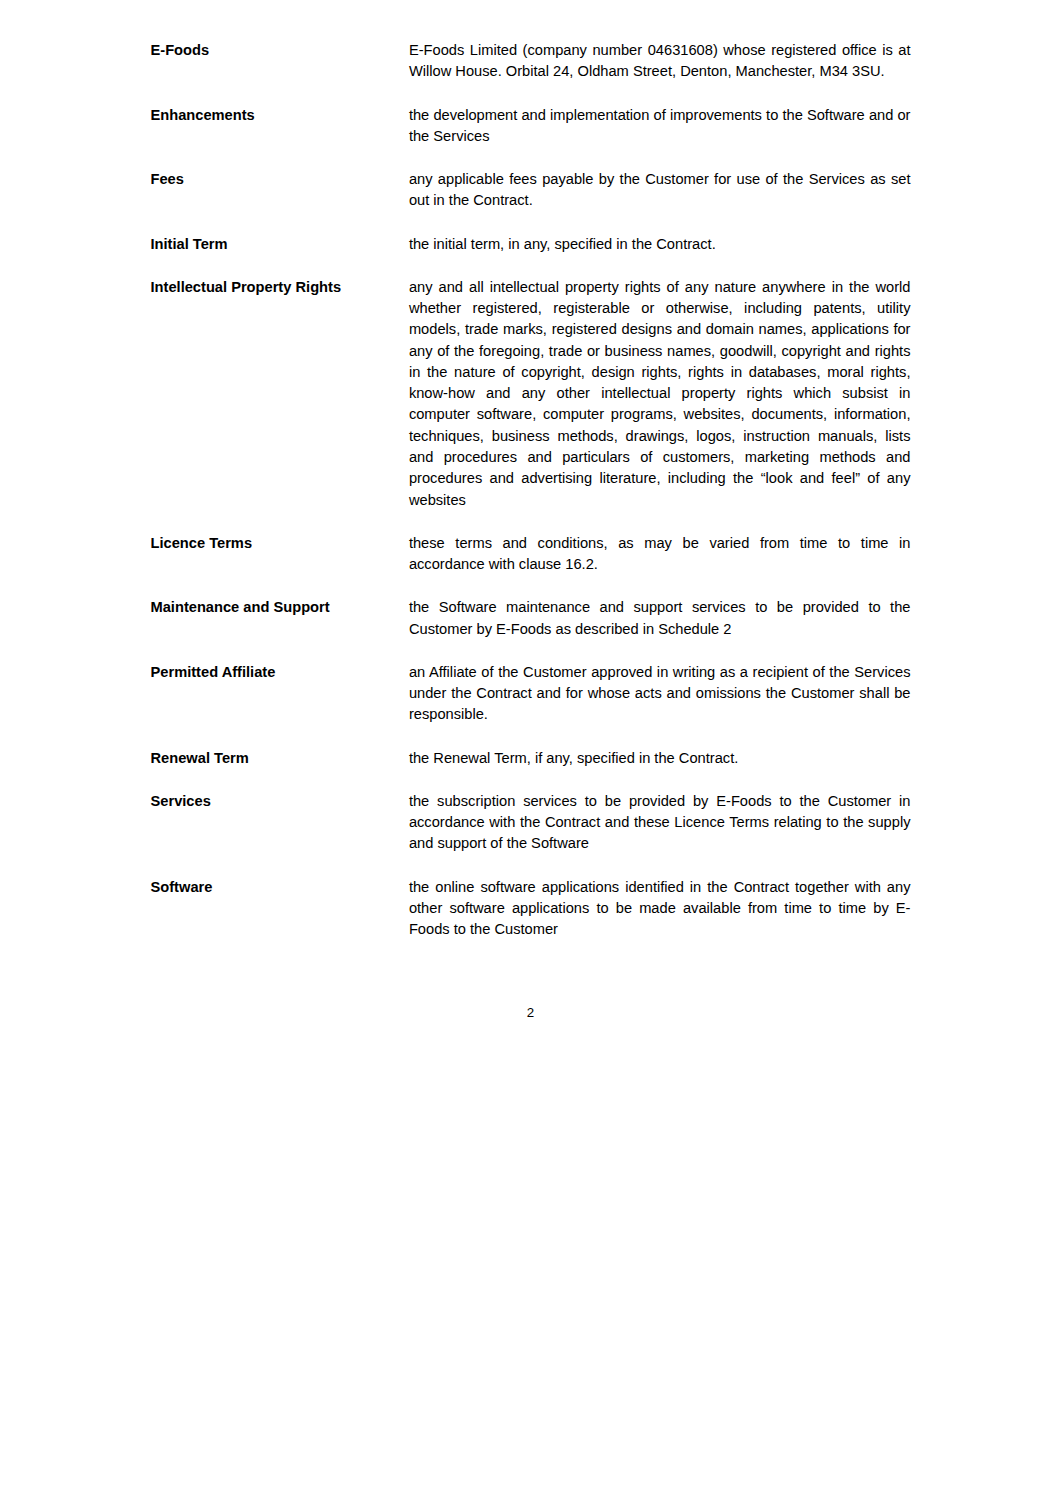E-Foods
E-Foods Limited (company number 04631608) whose registered office is at Willow House. Orbital 24, Oldham Street, Denton, Manchester, M34 3SU.
Enhancements
the development and implementation of improvements to the Software and or the Services
Fees
any applicable fees payable by the Customer for use of the Services as set out in the Contract.
Initial Term
the initial term, in any, specified in the Contract.
Intellectual Property Rights
any and all intellectual property rights of any nature anywhere in the world whether registered, registerable or otherwise, including patents, utility models, trade marks, registered designs and domain names, applications for any of the foregoing, trade or business names, goodwill, copyright and rights in the nature of copyright, design rights, rights in databases, moral rights, know-how and any other intellectual property rights which subsist in computer software, computer programs, websites, documents, information, techniques, business methods, drawings, logos, instruction manuals, lists and procedures and particulars of customers, marketing methods and procedures and advertising literature, including the “look and feel” of any websites
Licence Terms
these terms and conditions, as may be varied from time to time in accordance with clause 16.2.
Maintenance and Support
the Software maintenance and support services to be provided to the Customer by E-Foods as described in Schedule 2
Permitted Affiliate
an Affiliate of the Customer approved in writing as a recipient of the Services under the Contract and for whose acts and omissions the Customer shall be responsible.
Renewal Term
the Renewal Term, if any, specified in the Contract.
Services
the subscription services to be provided by E-Foods to the Customer in accordance with the Contract and these Licence Terms relating to the supply and support of the Software
Software
the online software applications identified in the Contract together with any other software applications to be made available from time to time by E-Foods to the Customer
2